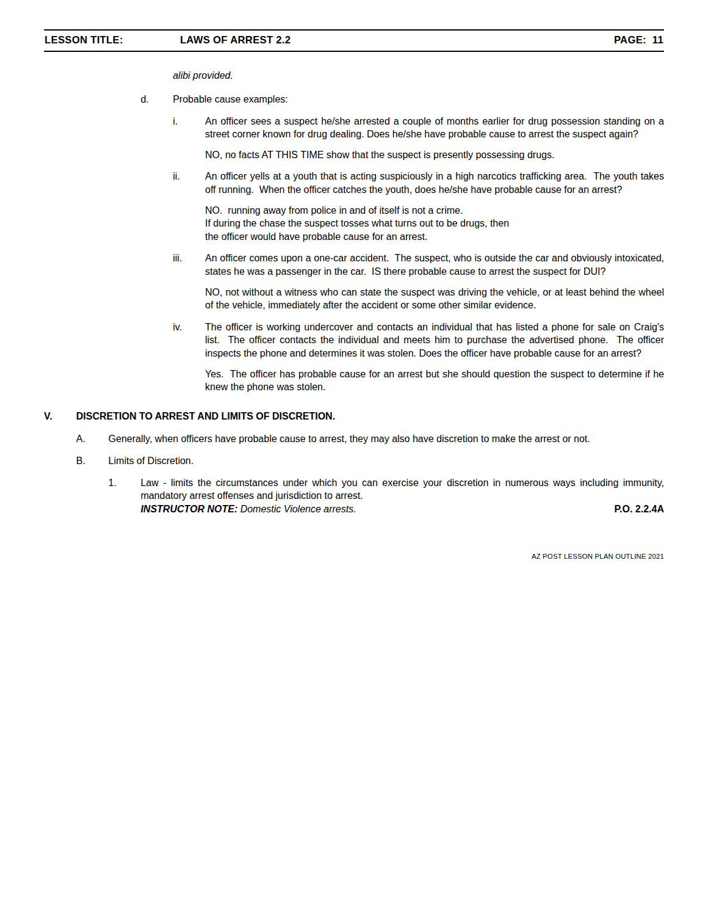| LESSON TITLE: | LAWS OF ARREST 2.2 | PAGE: 11 |
alibi provided.
d.
Probable cause examples:
i.
An officer sees a suspect he/she arrested a couple of months earlier for drug possession standing on a street corner known for drug dealing. Does he/she have probable cause to arrest the suspect again?
NO, no facts AT THIS TIME show that the suspect is presently possessing drugs.
ii.
An officer yells at a youth that is acting suspiciously in a high narcotics trafficking area. The youth takes off running. When the officer catches the youth, does he/she have probable cause for an arrest?
NO. running away from police in and of itself is not a crime.
If during the chase the suspect tosses what turns out to be drugs, then
the officer would have probable cause for an arrest.
iii.
An officer comes upon a one-car accident. The suspect, who is outside the car and obviously intoxicated, states he was a passenger in the car. IS there probable cause to arrest the suspect for DUI?
NO, not without a witness who can state the suspect was driving the vehicle, or at least behind the wheel of the vehicle, immediately after the accident or some other similar evidence.
iv.
The officer is working undercover and contacts an individual that has listed a phone for sale on Craig's list. The officer contacts the individual and meets him to purchase the advertised phone. The officer inspects the phone and determines it was stolen. Does the officer have probable cause for an arrest?
Yes. The officer has probable cause for an arrest but she should question the suspect to determine if he knew the phone was stolen.
V.
DISCRETION TO ARREST AND LIMITS OF DISCRETION.
A.
Generally, when officers have probable cause to arrest, they may also have discretion to make the arrest or not.
B.
Limits of Discretion.
1.
Law - limits the circumstances under which you can exercise your discretion in numerous ways including immunity, mandatory arrest offenses and jurisdiction to arrest.
INSTRUCTOR NOTE: Domestic Violence arrests. P.O. 2.2.4A
AZ POST LESSON PLAN OUTLINE 2021